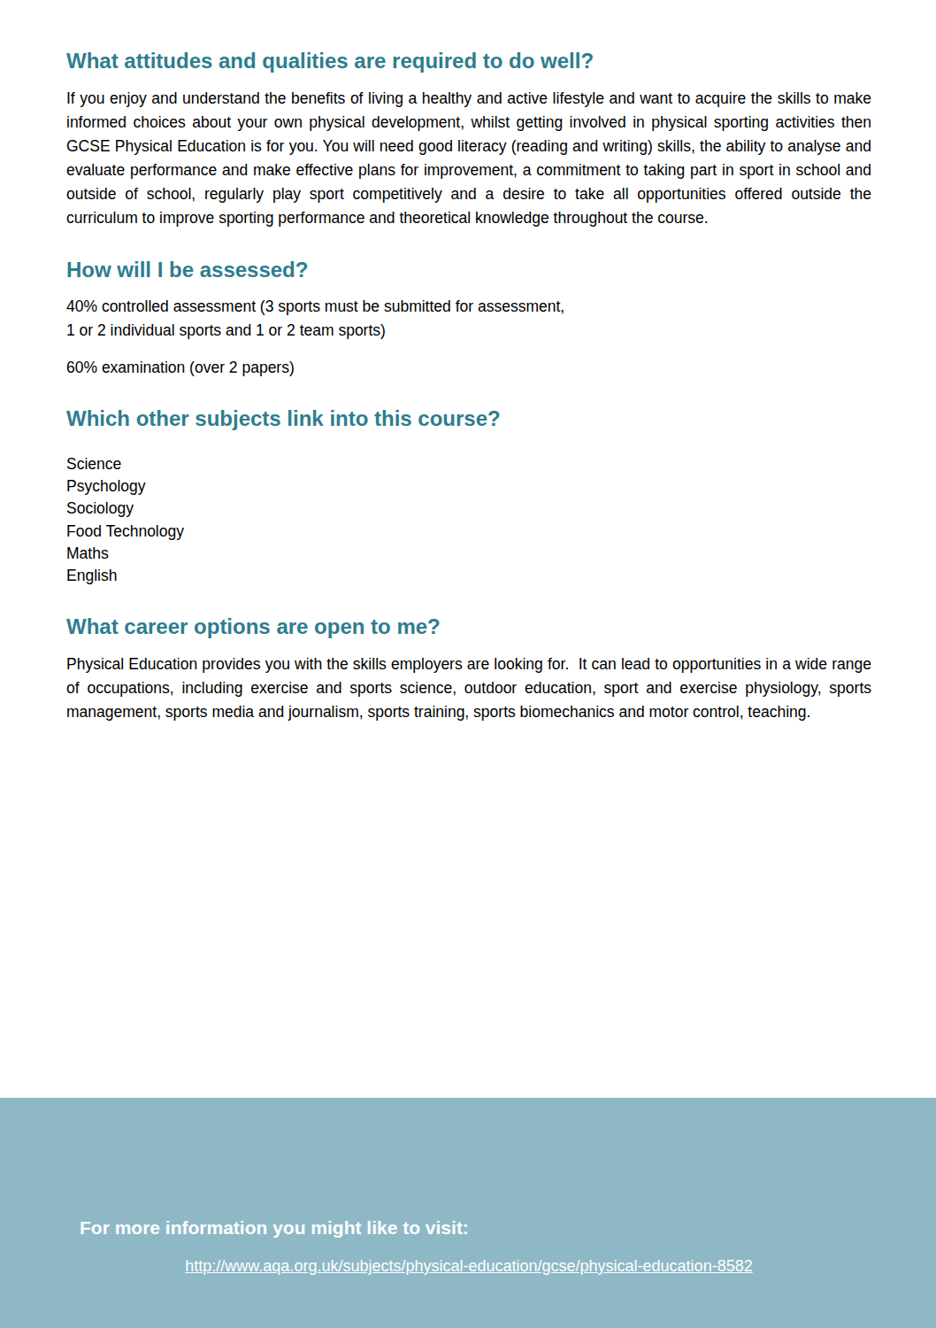What attitudes and qualities are required to do well?
If you enjoy and understand the benefits of living a healthy and active lifestyle and want to acquire the skills to make informed choices about your own physical development, whilst getting involved in physical sporting activities then GCSE Physical Education is for you. You will need good literacy (reading and writing) skills, the ability to analyse and evaluate performance and make effective plans for improvement, a commitment to taking part in sport in school and outside of school, regularly play sport competitively and a desire to take all opportunities offered outside the curriculum to improve sporting performance and theoretical knowledge throughout the course.
How will I be assessed?
40% controlled assessment (3 sports must be submitted for assessment,
1 or 2 individual sports and 1 or 2 team sports)
60% examination (over 2 papers)
Which other subjects link into this course?
Science
Psychology
Sociology
Food Technology
Maths
English
What career options are open to me?
Physical Education provides you with the skills employers are looking for. It can lead to opportunities in a wide range of occupations, including exercise and sports science, outdoor education, sport and exercise physiology, sports management, sports media and journalism, sports training, sports biomechanics and motor control, teaching.
For more information you might like to visit:
http://www.aqa.org.uk/subjects/physical-education/gcse/physical-education-8582